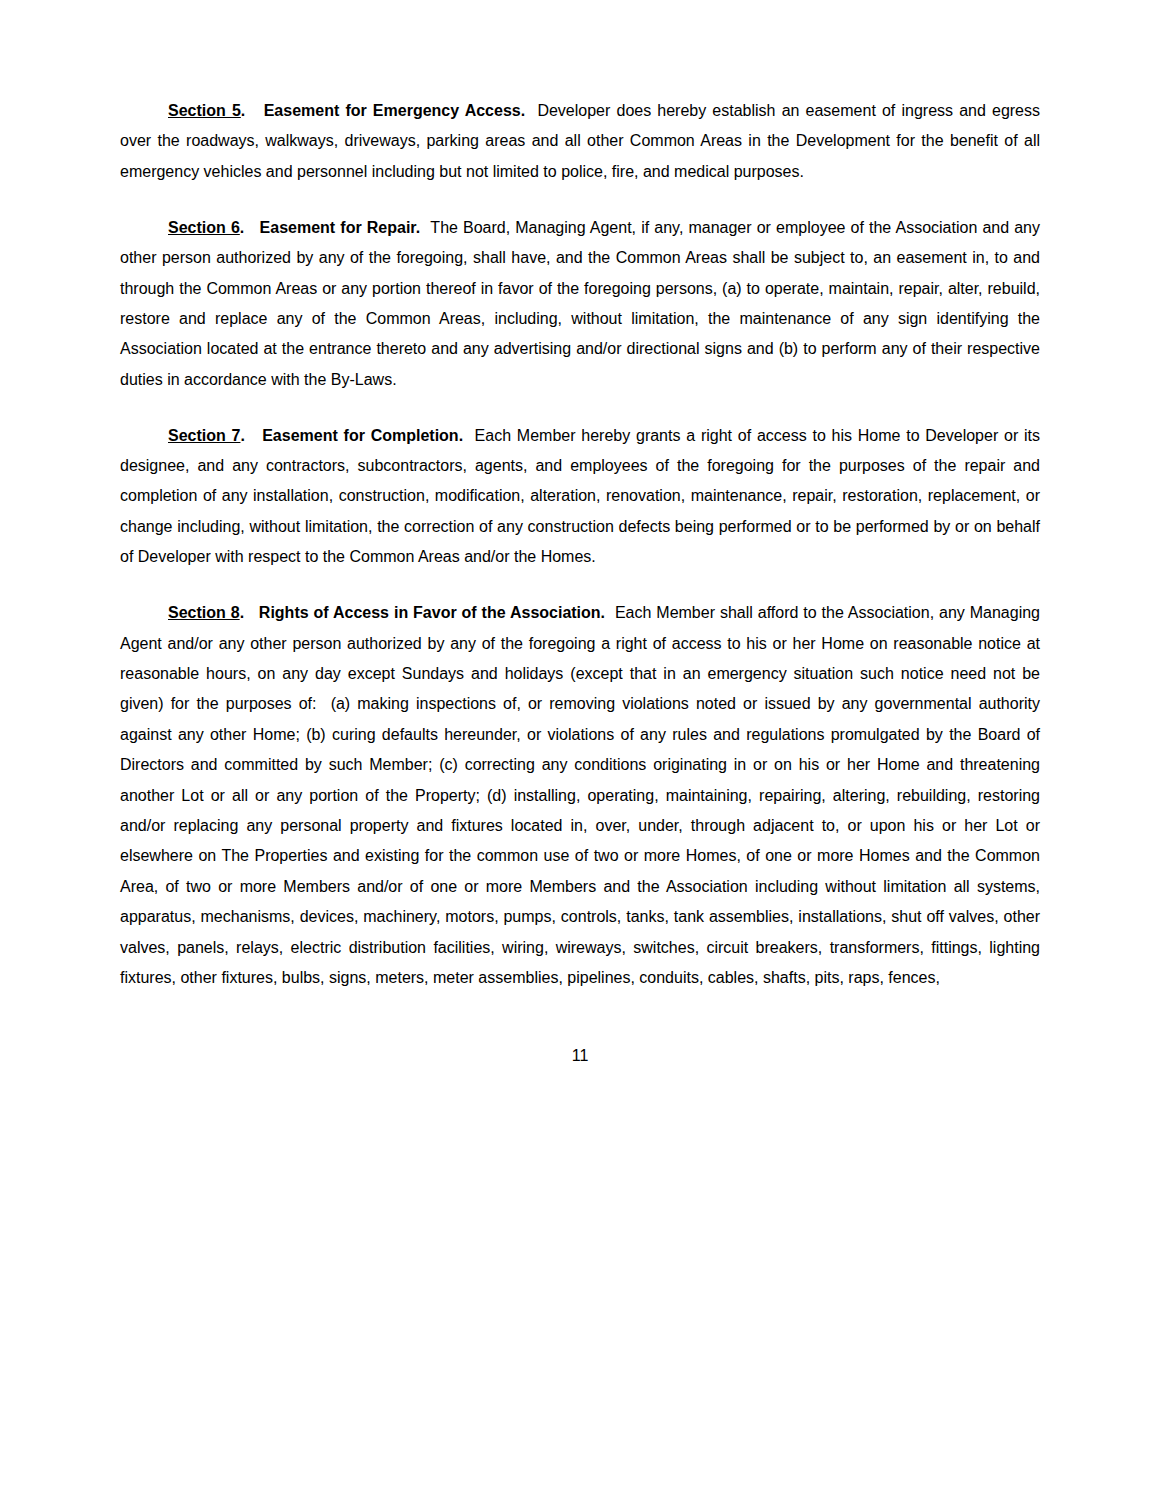Section 5. Easement for Emergency Access. Developer does hereby establish an easement of ingress and egress over the roadways, walkways, driveways, parking areas and all other Common Areas in the Development for the benefit of all emergency vehicles and personnel including but not limited to police, fire, and medical purposes.
Section 6. Easement for Repair. The Board, Managing Agent, if any, manager or employee of the Association and any other person authorized by any of the foregoing, shall have, and the Common Areas shall be subject to, an easement in, to and through the Common Areas or any portion thereof in favor of the foregoing persons, (a) to operate, maintain, repair, alter, rebuild, restore and replace any of the Common Areas, including, without limitation, the maintenance of any sign identifying the Association located at the entrance thereto and any advertising and/or directional signs and (b) to perform any of their respective duties in accordance with the By-Laws.
Section 7. Easement for Completion. Each Member hereby grants a right of access to his Home to Developer or its designee, and any contractors, subcontractors, agents, and employees of the foregoing for the purposes of the repair and completion of any installation, construction, modification, alteration, renovation, maintenance, repair, restoration, replacement, or change including, without limitation, the correction of any construction defects being performed or to be performed by or on behalf of Developer with respect to the Common Areas and/or the Homes.
Section 8. Rights of Access in Favor of the Association. Each Member shall afford to the Association, any Managing Agent and/or any other person authorized by any of the foregoing a right of access to his or her Home on reasonable notice at reasonable hours, on any day except Sundays and holidays (except that in an emergency situation such notice need not be given) for the purposes of: (a) making inspections of, or removing violations noted or issued by any governmental authority against any other Home; (b) curing defaults hereunder, or violations of any rules and regulations promulgated by the Board of Directors and committed by such Member; (c) correcting any conditions originating in or on his or her Home and threatening another Lot or all or any portion of the Property; (d) installing, operating, maintaining, repairing, altering, rebuilding, restoring and/or replacing any personal property and fixtures located in, over, under, through adjacent to, or upon his or her Lot or elsewhere on The Properties and existing for the common use of two or more Homes, of one or more Homes and the Common Area, of two or more Members and/or of one or more Members and the Association including without limitation all systems, apparatus, mechanisms, devices, machinery, motors, pumps, controls, tanks, tank assemblies, installations, shut off valves, other valves, panels, relays, electric distribution facilities, wiring, wireways, switches, circuit breakers, transformers, fittings, lighting fixtures, other fixtures, bulbs, signs, meters, meter assemblies, pipelines, conduits, cables, shafts, pits, raps, fences,
11